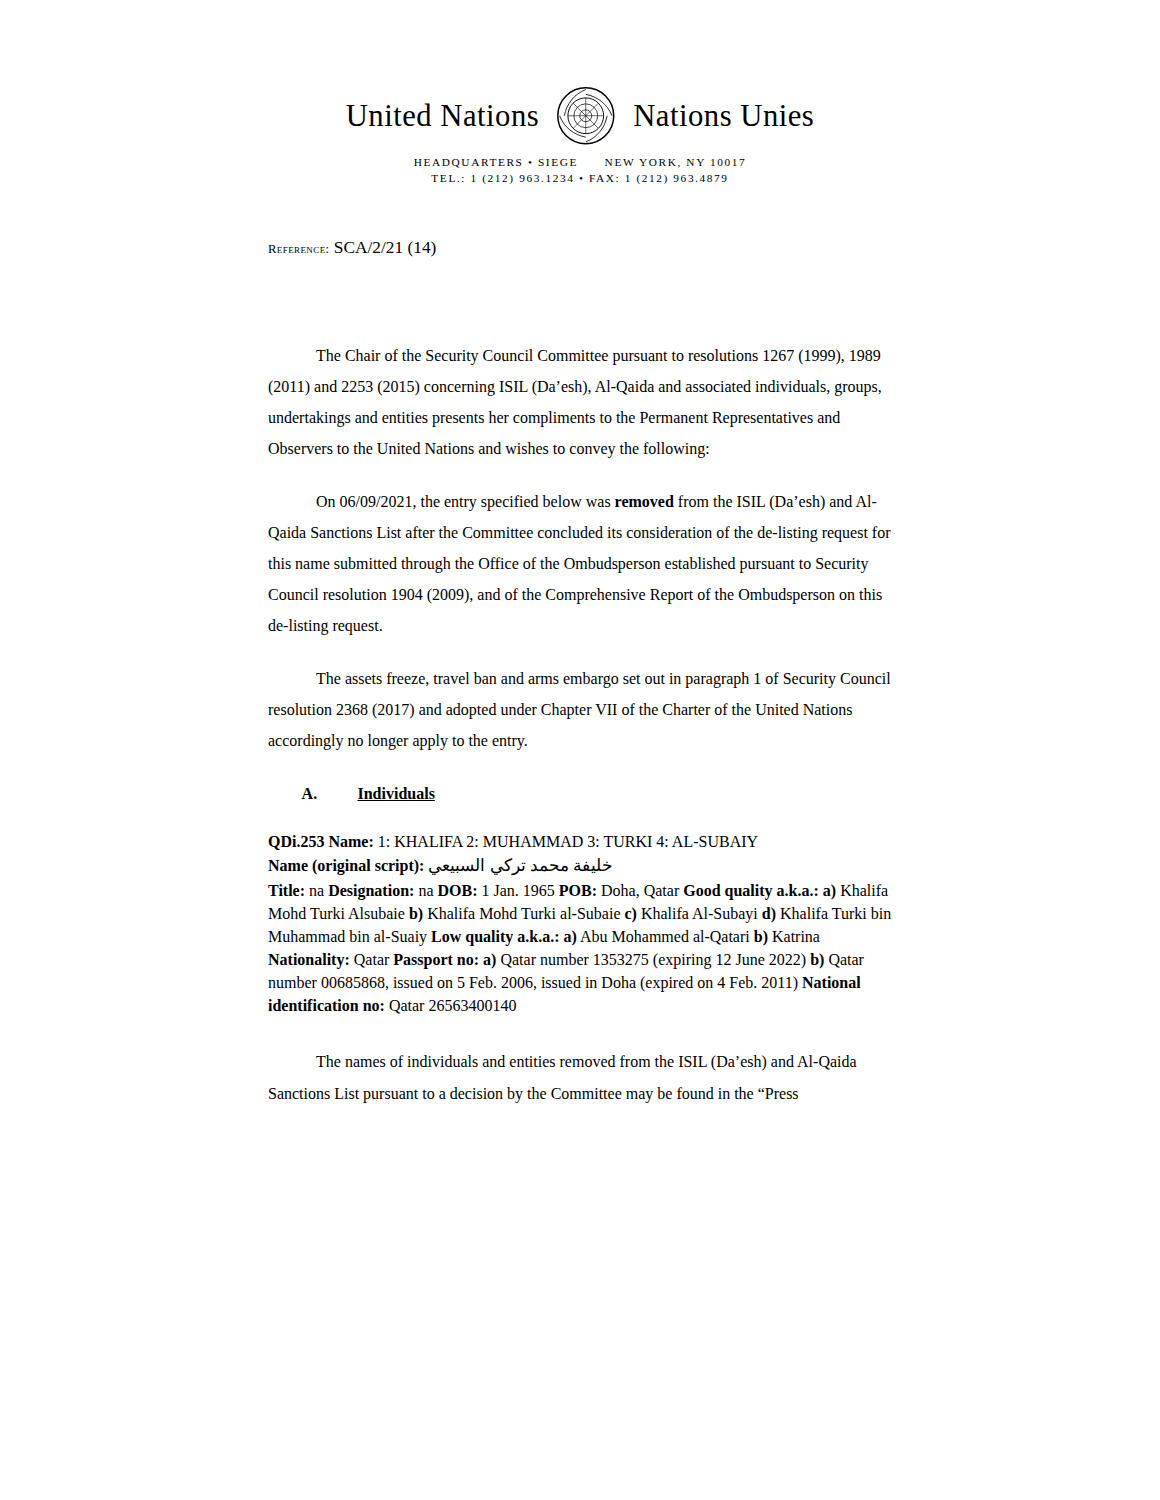United Nations Nations Unies
HEADQUARTERS • SIEGE NEW YORK, NY 10017
TEL.: 1 (212) 963.1234 • FAX: 1 (212) 963.4879
Reference: SCA/2/21 (14)
The Chair of the Security Council Committee pursuant to resolutions 1267 (1999), 1989 (2011) and 2253 (2015) concerning ISIL (Da’esh), Al-Qaida and associated individuals, groups, undertakings and entities presents her compliments to the Permanent Representatives and Observers to the United Nations and wishes to convey the following:
On 06/09/2021, the entry specified below was removed from the ISIL (Da’esh) and Al-Qaida Sanctions List after the Committee concluded its consideration of the de-listing request for this name submitted through the Office of the Ombudsperson established pursuant to Security Council resolution 1904 (2009), and of the Comprehensive Report of the Ombudsperson on this de-listing request.
The assets freeze, travel ban and arms embargo set out in paragraph 1 of Security Council resolution 2368 (2017) and adopted under Chapter VII of the Charter of the United Nations accordingly no longer apply to the entry.
A. Individuals
QDi.253 Name: 1: KHALIFA 2: MUHAMMAD 3: TURKI 4: AL-SUBAIY
Name (original script): خليفة محمد تركي السبيعي
Title: na Designation: na DOB: 1 Jan. 1965 POB: Doha, Qatar Good quality a.k.a.: a) Khalifa Mohd Turki Alsubaie b) Khalifa Mohd Turki al-Subaie c) Khalifa Al-Subayi d) Khalifa Turki bin Muhammad bin al-Suaiy Low quality a.k.a.: a) Abu Mohammed al-Qatari b) Katrina Nationality: Qatar Passport no: a) Qatar number 1353275 (expiring 12 June 2022) b) Qatar number 00685868, issued on 5 Feb. 2006, issued in Doha (expired on 4 Feb. 2011) National identification no: Qatar 26563400140
The names of individuals and entities removed from the ISIL (Da’esh) and Al-Qaida Sanctions List pursuant to a decision by the Committee may be found in the “Press